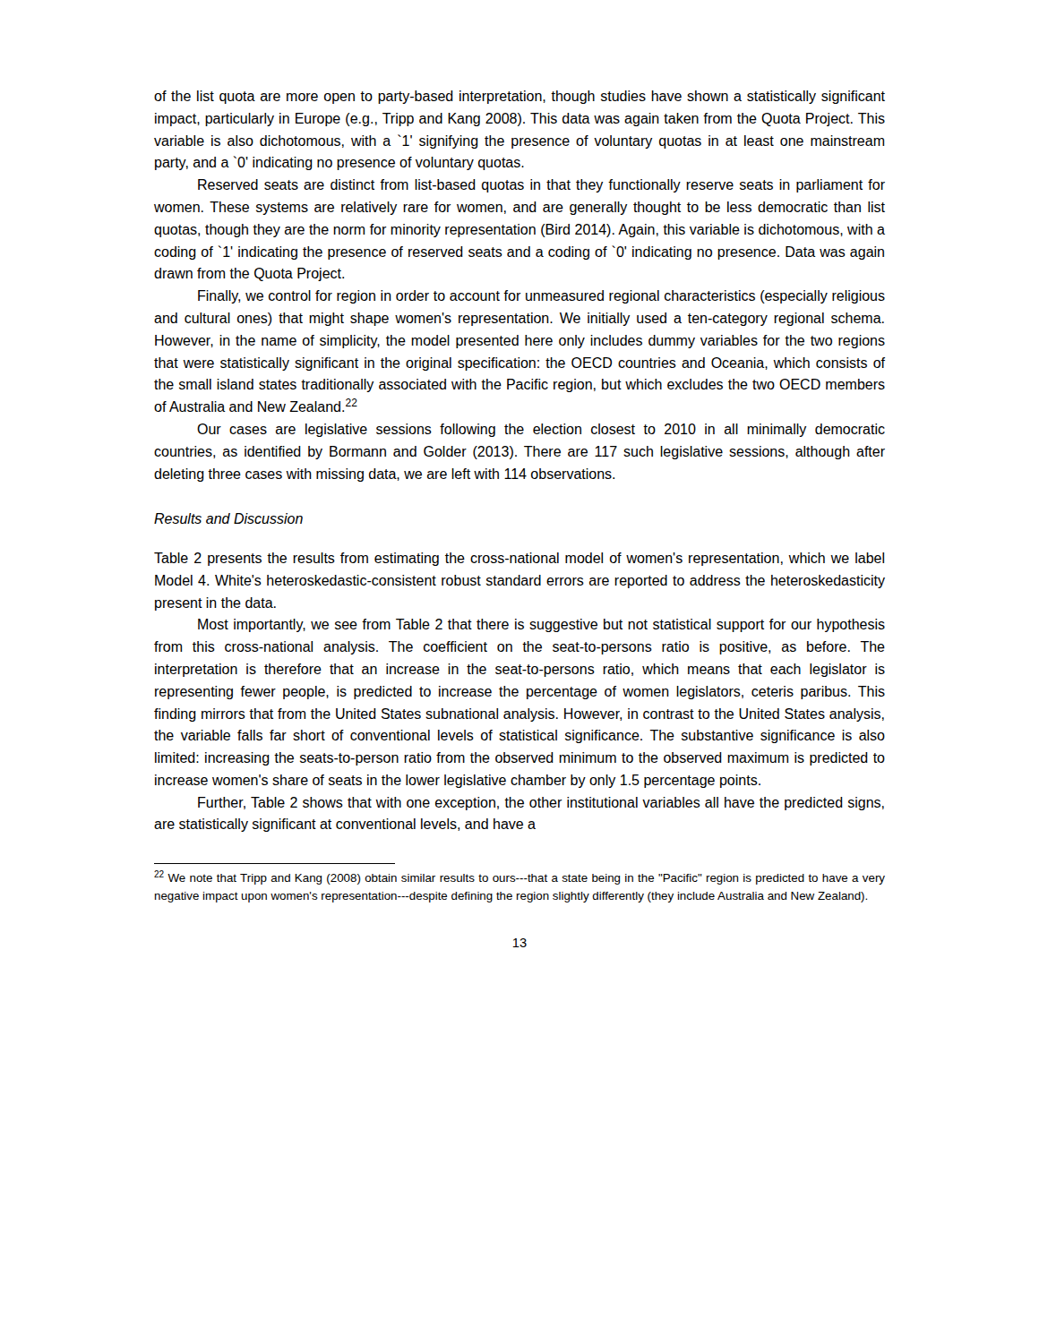of the list quota are more open to party-based interpretation, though studies have shown a statistically significant impact, particularly in Europe (e.g., Tripp and Kang 2008). This data was again taken from the Quota Project. This variable is also dichotomous, with a `1' signifying the presence of voluntary quotas in at least one mainstream party, and a `0' indicating no presence of voluntary quotas.
Reserved seats are distinct from list-based quotas in that they functionally reserve seats in parliament for women. These systems are relatively rare for women, and are generally thought to be less democratic than list quotas, though they are the norm for minority representation (Bird 2014). Again, this variable is dichotomous, with a coding of `1' indicating the presence of reserved seats and a coding of `0' indicating no presence. Data was again drawn from the Quota Project.
Finally, we control for region in order to account for unmeasured regional characteristics (especially religious and cultural ones) that might shape women's representation. We initially used a ten-category regional schema. However, in the name of simplicity, the model presented here only includes dummy variables for the two regions that were statistically significant in the original specification: the OECD countries and Oceania, which consists of the small island states traditionally associated with the Pacific region, but which excludes the two OECD members of Australia and New Zealand.22
Our cases are legislative sessions following the election closest to 2010 in all minimally democratic countries, as identified by Bormann and Golder (2013). There are 117 such legislative sessions, although after deleting three cases with missing data, we are left with 114 observations.
Results and Discussion
Table 2 presents the results from estimating the cross-national model of women's representation, which we label Model 4. White's heteroskedastic-consistent robust standard errors are reported to address the heteroskedasticity present in the data.
Most importantly, we see from Table 2 that there is suggestive but not statistical support for our hypothesis from this cross-national analysis. The coefficient on the seat-to-persons ratio is positive, as before. The interpretation is therefore that an increase in the seat-to-persons ratio, which means that each legislator is representing fewer people, is predicted to increase the percentage of women legislators, ceteris paribus. This finding mirrors that from the United States subnational analysis. However, in contrast to the United States analysis, the variable falls far short of conventional levels of statistical significance. The substantive significance is also limited: increasing the seats-to-person ratio from the observed minimum to the observed maximum is predicted to increase women's share of seats in the lower legislative chamber by only 1.5 percentage points.
Further, Table 2 shows that with one exception, the other institutional variables all have the predicted signs, are statistically significant at conventional levels, and have a
22 We note that Tripp and Kang (2008) obtain similar results to ours---that a state being in the "Pacific" region is predicted to have a very negative impact upon women's representation---despite defining the region slightly differently (they include Australia and New Zealand).
13